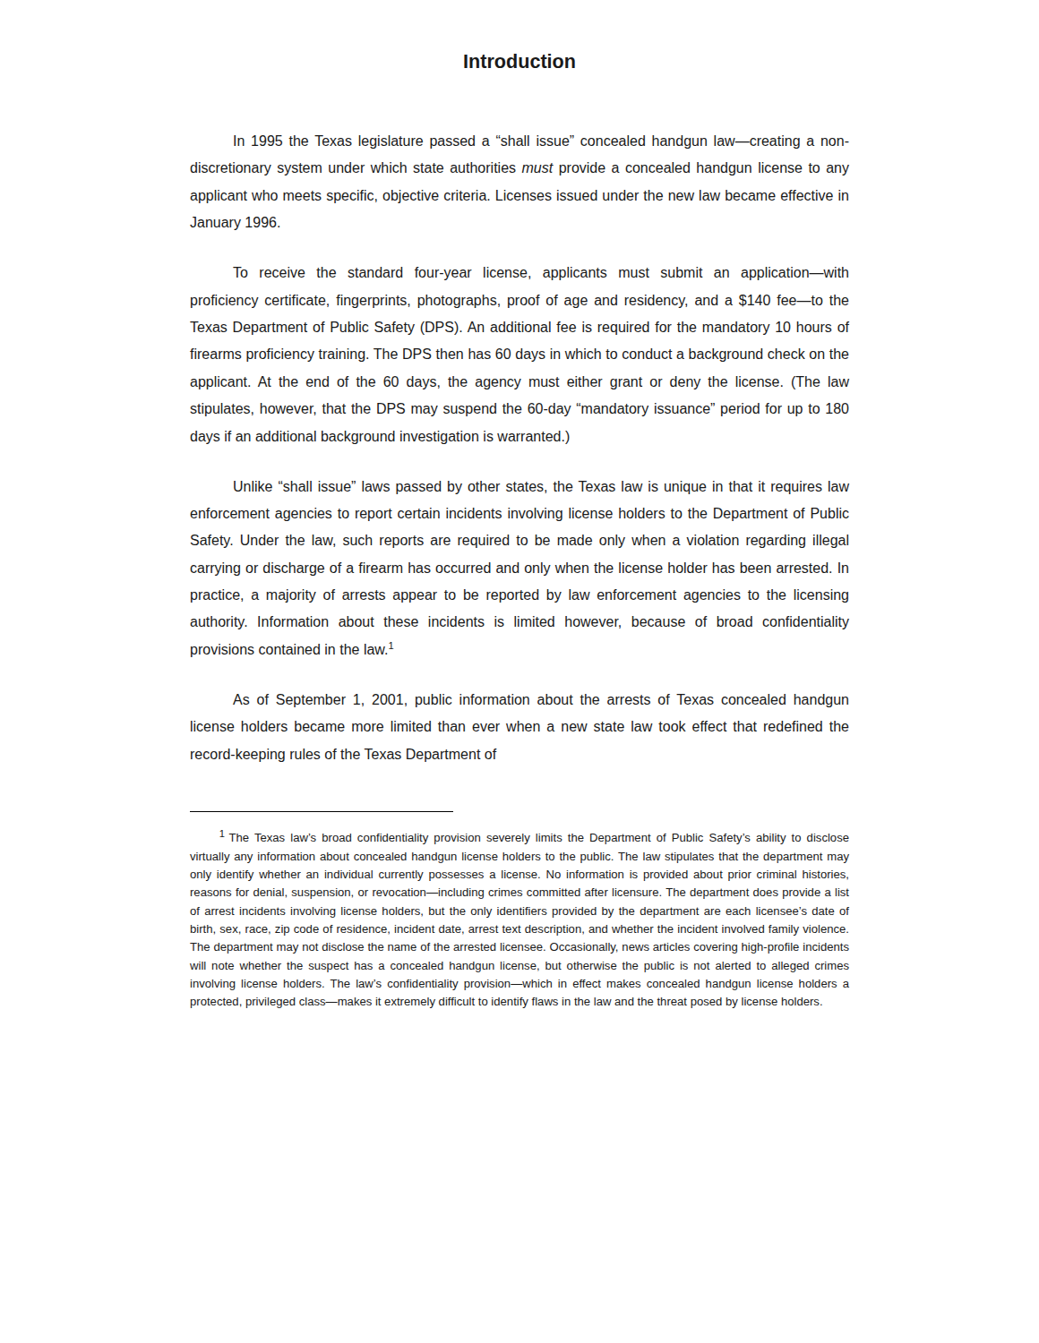Introduction
In 1995 the Texas legislature passed a “shall issue” concealed handgun law—creating a non-discretionary system under which state authorities must provide a concealed handgun license to any applicant who meets specific, objective criteria. Licenses issued under the new law became effective in January 1996.
To receive the standard four-year license, applicants must submit an application—with proficiency certificate, fingerprints, photographs, proof of age and residency, and a $140 fee—to the Texas Department of Public Safety (DPS). An additional fee is required for the mandatory 10 hours of firearms proficiency training. The DPS then has 60 days in which to conduct a background check on the applicant. At the end of the 60 days, the agency must either grant or deny the license. (The law stipulates, however, that the DPS may suspend the 60-day “mandatory issuance” period for up to 180 days if an additional background investigation is warranted.)
Unlike “shall issue” laws passed by other states, the Texas law is unique in that it requires law enforcement agencies to report certain incidents involving license holders to the Department of Public Safety. Under the law, such reports are required to be made only when a violation regarding illegal carrying or discharge of a firearm has occurred and only when the license holder has been arrested. In practice, a majority of arrests appear to be reported by law enforcement agencies to the licensing authority. Information about these incidents is limited however, because of broad confidentiality provisions contained in the law.1
As of September 1, 2001, public information about the arrests of Texas concealed handgun license holders became more limited than ever when a new state law took effect that redefined the record-keeping rules of the Texas Department of
1 The Texas law’s broad confidentiality provision severely limits the Department of Public Safety’s ability to disclose virtually any information about concealed handgun license holders to the public. The law stipulates that the department may only identify whether an individual currently possesses a license. No information is provided about prior criminal histories, reasons for denial, suspension, or revocation—including crimes committed after licensure. The department does provide a list of arrest incidents involving license holders, but the only identifiers provided by the department are each licensee’s date of birth, sex, race, zip code of residence, incident date, arrest text description, and whether the incident involved family violence. The department may not disclose the name of the arrested licensee. Occasionally, news articles covering high-profile incidents will note whether the suspect has a concealed handgun license, but otherwise the public is not alerted to alleged crimes involving license holders. The law’s confidentiality provision—which in effect makes concealed handgun license holders a protected, privileged class—makes it extremely difficult to identify flaws in the law and the threat posed by license holders.